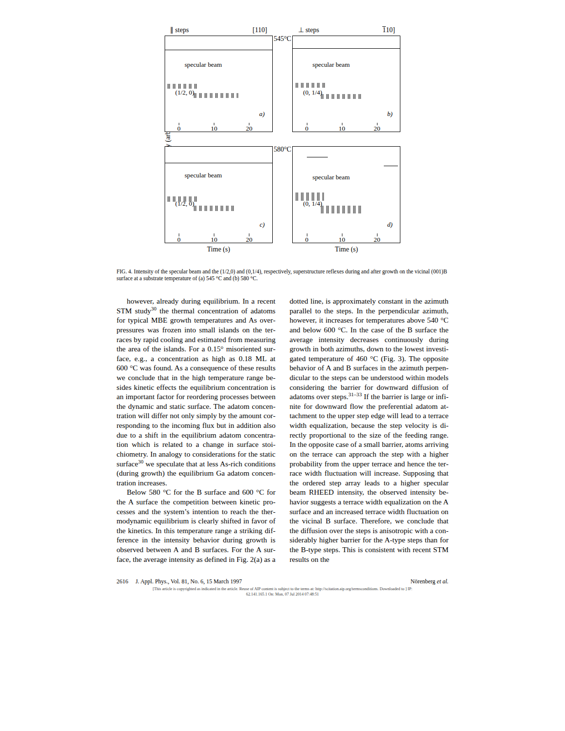Intensity (arb. units)
∥ steps[110]
⊥ steps 110]
545°C
specular beam
(1/2, 0)
a)
0
10
20
specular beam
(0, 1/4)
b)
0
10
20
580°C
specular beam
(1/2, 0)
c)
0
10
20
specular beam
(0, 1/4)
d)
0
10
20
Time (s)
Time (s)
FIG. 4. Intensity of the specular beam and the (1/2,0) and (0,1/4), respectively, superstructure reflexes during and after growth on the vicinal (001)B surface at a substrate temperature of (a) 545 °C and (b) 580 °C.
however, already during equilibrium. In a recent STM study30 the thermal concentration of adatoms for typical MBE growth temperatures and As overpressures was frozen into small islands on the terraces by rapid cooling and estimated from measuring the area of the islands. For a 0.15° misoriented surface, e.g., a concentration as high as 0.18 ML at 600 °C was found. As a consequence of these results we conclude that in the high temperature range besides kinetic effects the equilibrium concentration is an important factor for reordering processes between the dynamic and static surface. The adatom concentration will differ not only simply by the amount corresponding to the incoming flux but in addition also due to a shift in the equilibrium adatom concentration which is related to a change in surface stoichiometry. In analogy to considerations for the static surface30 we speculate that at less As-rich conditions (during growth) the equilibrium Ga adatom concentration increases.
Below 580 °C for the B surface and 600 °C for the A surface the competition between kinetic processes and the system’s intention to reach the thermodynamic equilibrium is clearly shifted in favor of the kinetics. In this temperature range a striking difference in the intensity behavior during growth is observed between A and B surfaces. For the A surface, the average intensity as defined in Fig. 2(a) as a dotted line, is approximately constant in the azimuth parallel to the steps. In the perpendicular azimuth, however, it increases for temperatures above 540 °C and below 600 °C. In the case of the B surface the average intensity decreases continuously during growth in both azimuths, down to the lowest investigated temperature of 460 °C (Fig. 3). The opposite behavior of A and B surfaces in the azimuth perpendicular to the steps can be understood within models considering the barrier for downward diffusion of adatoms over steps.31–33 If the barrier is large or infinite for downward flow the preferential adatom attachment to the upper step edge will lead to a terrace width equalization, because the step velocity is directly proportional to the size of the feeding range. In the opposite case of a small barrier, atoms arriving on the terrace can approach the step with a higher probability from the upper terrace and hence the terrace width fluctuation will increase. Supposing that the ordered step array leads to a higher specular beam RHEED intensity, the observed intensity behavior suggests a terrace width equalization on the A surface and an increased terrace width fluctuation on the vicinal B surface. Therefore, we conclude that the diffusion over the steps is anisotropic with a considerably higher barrier for the A-type steps than for the B-type steps. This is consistent with recent STM results on the
2616 J. Appl. Phys., Vol. 81, No. 6, 15 March 1997
Nörenberg et al.
[This article is copyrighted as indicated in the article. Reuse of AIP content is subject to the terms at: http://scitation.aip.org/termsconditions. Downloaded to ] IP:
62.141.165.1 On: Mon, 07 Jul 2014 07:48:51